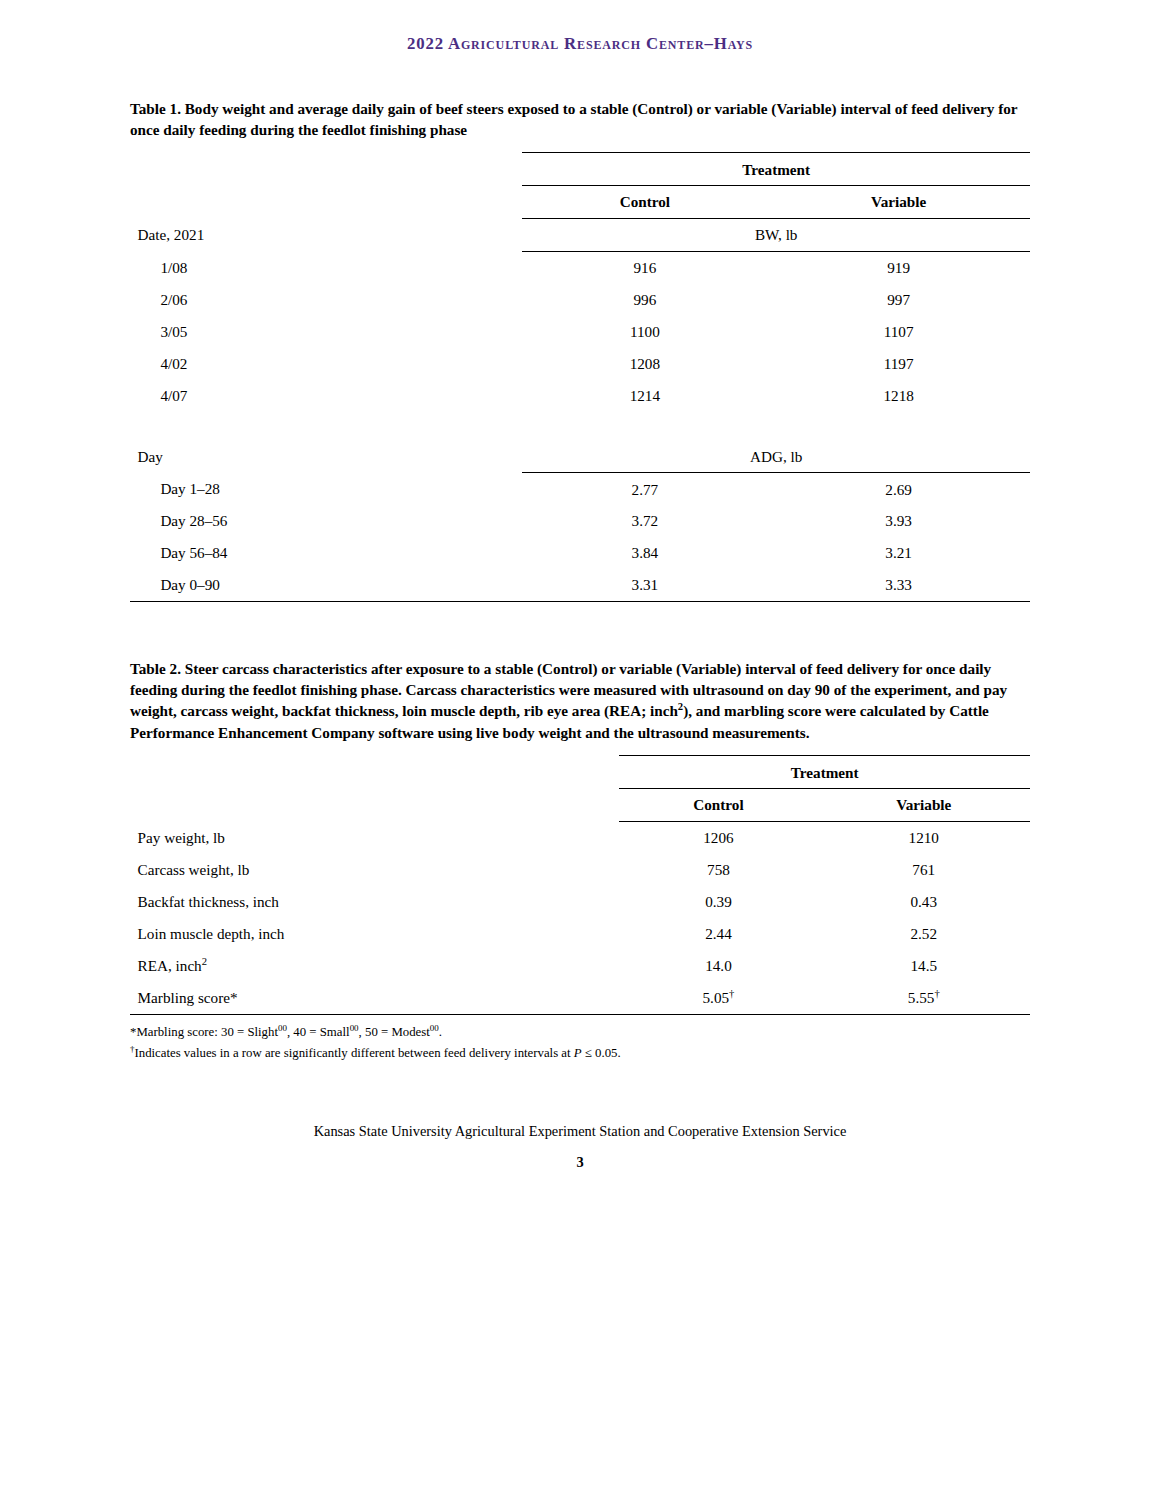2022 Agricultural Research Center–Hays
Table 1. Body weight and average daily gain of beef steers exposed to a stable (Control) or variable (Variable) interval of feed delivery for once daily feeding during the feedlot finishing phase
| | Treatment |
| --- | --- |
| | Control | Variable |
| Date, 2021 | BW, lb |
| 1/08 | 916 | 919 |
| 2/06 | 996 | 997 |
| 3/05 | 1100 | 1107 |
| 4/02 | 1208 | 1197 |
| 4/07 | 1214 | 1218 |
| Day | ADG, lb |
| Day 1–28 | 2.77 | 2.69 |
| Day 28–56 | 3.72 | 3.93 |
| Day 56–84 | 3.84 | 3.21 |
| Day 0–90 | 3.31 | 3.33 |
Table 2. Steer carcass characteristics after exposure to a stable (Control) or variable (Variable) interval of feed delivery for once daily feeding during the feedlot finishing phase. Carcass characteristics were measured with ultrasound on day 90 of the experiment, and pay weight, carcass weight, backfat thickness, loin muscle depth, rib eye area (REA; inch 2 ), and marbling score were calculated by Cattle Performance Enhancement Company software using live body weight and the ultrasound measurements.
| | Treatment |
| --- | --- |
| | Control | Variable |
| Pay weight, lb | 1206 | 1210 |
| Carcass weight, lb | 758 | 761 |
| Backfat thickness, inch | 0.39 | 0.43 |
| Loin muscle depth, inch | 2.44 | 2.52 |
| REA, inch 2 | 14.0 | 14.5 |
| Marbling score* | 5.05 † | 5.55 † |
*Marbling score: 30 = Slight00, 40 = Small00, 50 = Modest00.
†Indicates values in a row are significantly different between feed delivery intervals at P ≤ 0.05.
Kansas State University Agricultural Experiment Station and Cooperative Extension Service
3